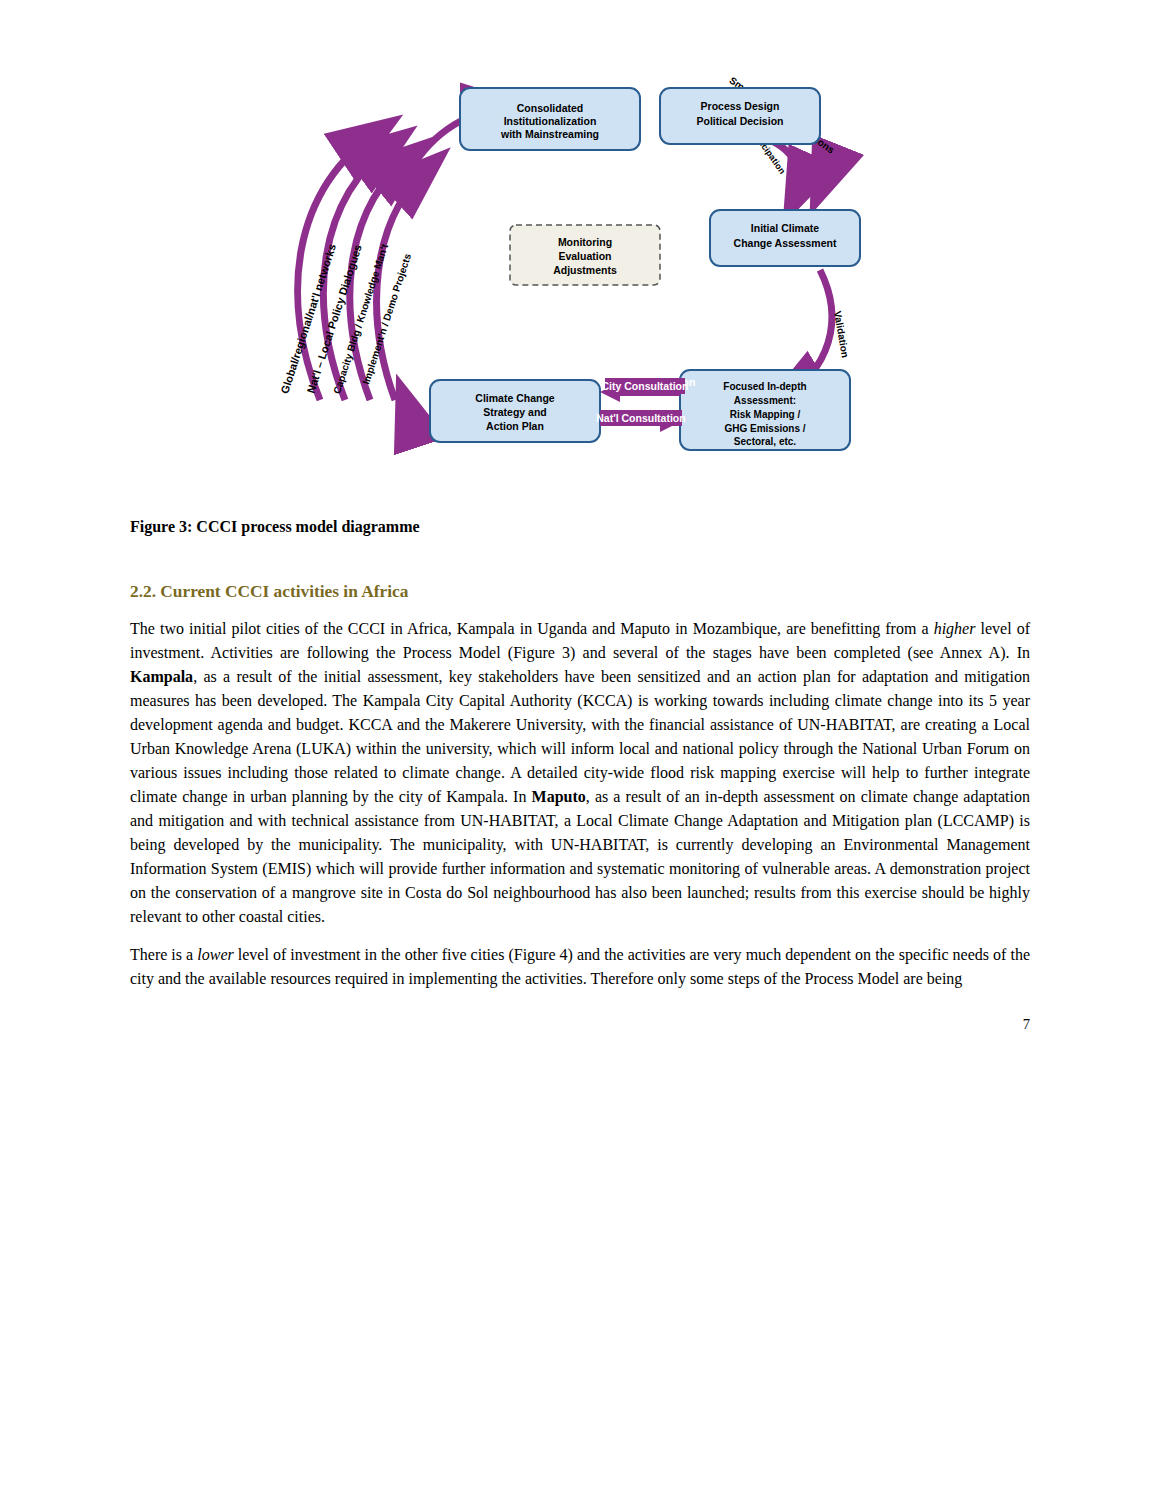Global/regional/nat'l networks Nat'l – Local Policy Dialogues Capacity Bldg / Knowledge Man't Implement'n / Demo Projects Small group consultations Tech. Participation Validation Consolidated Institutionalization with Mainstreaming Process Design Political Decision Initial Climate Change Assessment Monitoring Evaluation Adjustments Focused In-depth Assessment: Risk Mapping / GHG Emissions / Sectoral, etc. Climate Change Strategy and Action Plan City Consultation City Consultation Nat'l Consultation
Figure 3: CCCI process model diagramme
2.2. Current CCCI activities in Africa
The two initial pilot cities of the CCCI in Africa, Kampala in Uganda and Maputo in Mozambique, are benefitting from a higher level of investment. Activities are following the Process Model (Figure 3) and several of the stages have been completed (see Annex A). In Kampala, as a result of the initial assessment, key stakeholders have been sensitized and an action plan for adaptation and mitigation measures has been developed. The Kampala City Capital Authority (KCCA) is working towards including climate change into its 5 year development agenda and budget. KCCA and the Makerere University, with the financial assistance of UN-HABITAT, are creating a Local Urban Knowledge Arena (LUKA) within the university, which will inform local and national policy through the National Urban Forum on various issues including those related to climate change. A detailed city-wide flood risk mapping exercise will help to further integrate climate change in urban planning by the city of Kampala. In Maputo, as a result of an in-depth assessment on climate change adaptation and mitigation and with technical assistance from UN-HABITAT, a Local Climate Change Adaptation and Mitigation plan (LCCAMP) is being developed by the municipality. The municipality, with UN-HABITAT, is currently developing an Environmental Management Information System (EMIS) which will provide further information and systematic monitoring of vulnerable areas. A demonstration project on the conservation of a mangrove site in Costa do Sol neighbourhood has also been launched; results from this exercise should be highly relevant to other coastal cities.
There is a lower level of investment in the other five cities (Figure 4) and the activities are very much dependent on the specific needs of the city and the available resources required in implementing the activities. Therefore only some steps of the Process Model are being
7